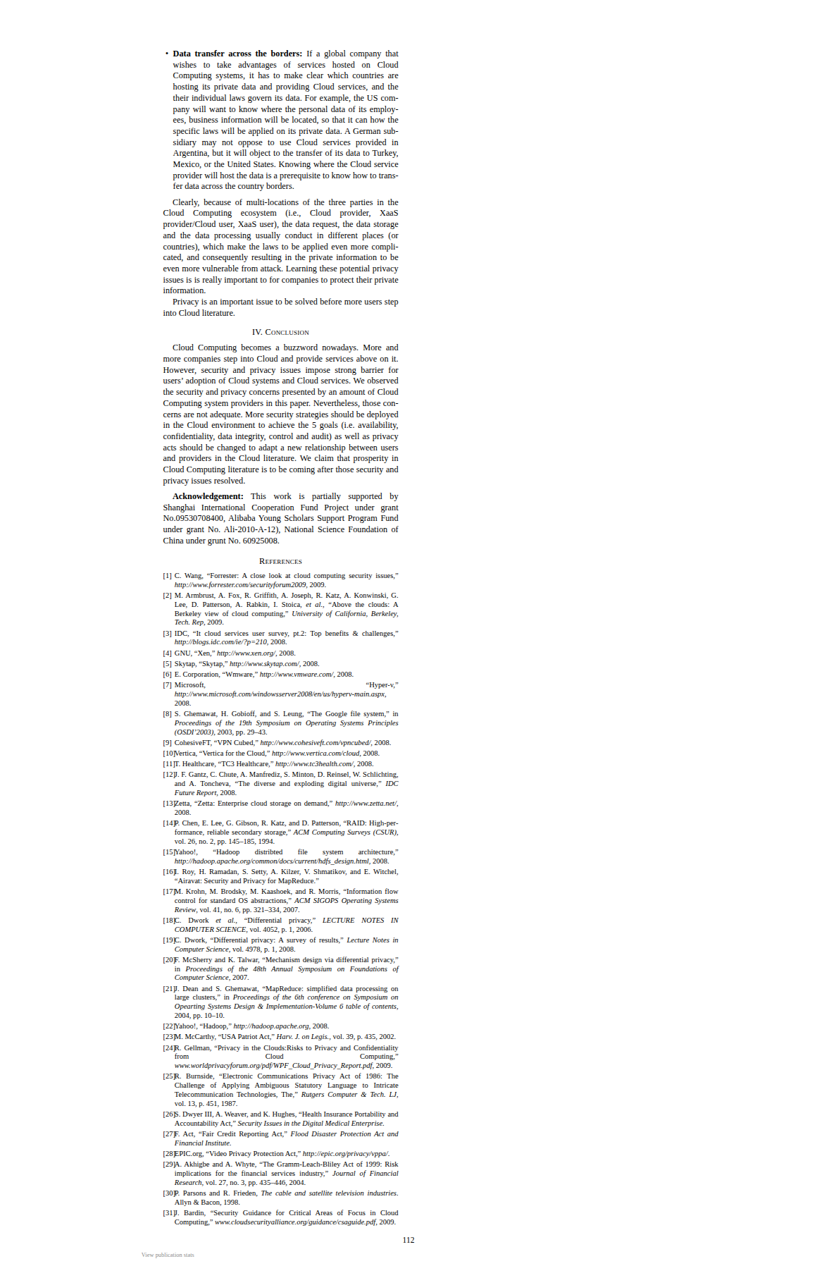Data transfer across the borders: If a global company that wishes to take advantages of services hosted on Cloud Computing systems, it has to make clear which countries are hosting its private data and providing Cloud services, and the their individual laws govern its data. For example, the US company will want to know where the personal data of its employees, business information will be located, so that it can how the specific laws will be applied on its private data. A German subsidiary may not oppose to use Cloud services provided in Argentina, but it will object to the transfer of its data to Turkey, Mexico, or the United States. Knowing where the Cloud service provider will host the data is a prerequisite to know how to transfer data across the country borders.
Clearly, because of multi-locations of the three parties in the Cloud Computing ecosystem (i.e., Cloud provider, XaaS provider/Cloud user, XaaS user), the data request, the data storage and the data processing usually conduct in different places (or countries), which make the laws to be applied even more complicated, and consequently resulting in the private information to be even more vulnerable from attack. Learning these potential privacy issues is is really important to for companies to protect their private information.
Privacy is an important issue to be solved before more users step into Cloud literature.
IV. Conclusion
Cloud Computing becomes a buzzword nowadays. More and more companies step into Cloud and provide services above on it. However, security and privacy issues impose strong barrier for users’ adoption of Cloud systems and Cloud services. We observed the security and privacy concerns presented by an amount of Cloud Computing system providers in this paper. Nevertheless, those concerns are not adequate. More security strategies should be deployed in the Cloud environment to achieve the 5 goals (i.e. availability, confidentiality, data integrity, control and audit) as well as privacy acts should be changed to adapt a new relationship between users and providers in the Cloud literature. We claim that prosperity in Cloud Computing literature is to be coming after those security and privacy issues resolved.
Acknowledgement: This work is partially supported by Shanghai International Cooperation Fund Project under grant No.09530708400, Alibaba Young Scholars Support Program Fund under grant No. Ali-2010-A-12), National Science Foundation of China under grunt No. 60925008.
References
[1] C. Wang, “Forrester: A close look at cloud computing security issues,” http://www.forrester.com/securityforum2009, 2009.
[2] M. Armbrust, A. Fox, R. Griffith, A. Joseph, R. Katz, A. Konwinski, G. Lee, D. Patterson, A. Rabkin, I. Stoica, et al., “Above the clouds: A Berkeley view of cloud computing,” University of California, Berkeley, Tech. Rep, 2009.
[3] IDC, “It cloud services user survey, pt.2: Top benefits & challenges,” http://blogs.idc.com/ie/?p=210, 2008.
[4] GNU, “Xen,” http://www.xen.org/, 2008.
[5] Skytap, “Skytap,” http://www.skytap.com/, 2008.
[6] E. Corporation, “Wmware,” http://www.vmware.com/, 2008.
[7] Microsoft, “Hyper-v,” http://www.microsoft.com/windowsserver2008/en/us/hyperv-main.aspx, 2008.
[8] S. Ghemawat, H. Gobioff, and S. Leung, “The Google file system,” in Proceedings of the 19th Symposium on Operating Systems Principles (OSDI’2003), 2003, pp. 29–43.
[9] CohesiveFT, “VPN Cubed,” http://www.cohesiveft.com/vpncubed/, 2008.
[10] Vertica, “Vertica for the Cloud,” http://www.vertica.com/cloud, 2008.
[11] T. Healthcare, “TC3 Healthcare,” http://www.tc3health.com/, 2008.
[12] J. F. Gantz, C. Chute, A. Manfrediz, S. Minton, D. Reinsel, W. Schlichting, and A. Toncheva, “The diverse and exploding digital universe,” IDC Future Report, 2008.
[13] Zetta, “Zetta: Enterprise cloud storage on demand,” http://www.zetta.net/, 2008.
[14] P. Chen, E. Lee, G. Gibson, R. Katz, and D. Patterson, “RAID: High-performance, reliable secondary storage,” ACM Computing Surveys (CSUR), vol. 26, no. 2, pp. 145–185, 1994.
[15] Yahoo!, “Hadoop distribted file system architecture,” http://hadoop.apache.org/common/docs/current/hdfs_design.html, 2008.
[16] I. Roy, H. Ramadan, S. Setty, A. Kilzer, V. Shmatikov, and E. Witchel, “Airavat: Security and Privacy for MapReduce.”
[17] M. Krohn, M. Brodsky, M. Kaashoek, and R. Morris, “Information flow control for standard OS abstractions,” ACM SIGOPS Operating Systems Review, vol. 41, no. 6, pp. 321–334, 2007.
[18] C. Dwork et al., “Differential privacy,” LECTURE NOTES IN COMPUTER SCIENCE, vol. 4052, p. 1, 2006.
[19] C. Dwork, “Differential privacy: A survey of results,” Lecture Notes in Computer Science, vol. 4978, p. 1, 2008.
[20] F. McSherry and K. Talwar, “Mechanism design via differential privacy,” in Proceedings of the 48th Annual Symposium on Foundations of Computer Science, 2007.
[21] J. Dean and S. Ghemawat, “MapReduce: simplified data processing on large clusters,” in Proceedings of the 6th conference on Symposium on Opearting Systems Design & Implementation-Volume 6 table of contents, 2004, pp. 10–10.
[22] Yahoo!, “Hadoop,” http://hadoop.apache.org, 2008.
[23] M. McCarthy, “USA Patriot Act,” Harv. J. on Legis., vol. 39, p. 435, 2002.
[24] R. Gellman, “Privacy in the Clouds:Risks to Privacy and Confidentiality from Cloud Computing,” www.worldprivacyforum.org/pdf/WPF_Cloud_Privacy_Report.pdf, 2009.
[25] R. Burnside, “Electronic Communications Privacy Act of 1986: The Challenge of Applying Ambiguous Statutory Language to Intricate Telecommunication Technologies, The,” Rutgers Computer & Tech. LJ, vol. 13, p. 451, 1987.
[26] S. Dwyer III, A. Weaver, and K. Hughes, “Health Insurance Portability and Accountability Act,” Security Issues in the Digital Medical Enterprise.
[27] F. Act, “Fair Credit Reporting Act,” Flood Disaster Protection Act and Financial Institute.
[28] EPIC.org, “Video Privacy Protection Act,” http://epic.org/privacy/vppa/.
[29] A. Akhigbe and A. Whyte, “The Gramm-Leach-Bliley Act of 1999: Risk implications for the financial services industry,” Journal of Financial Research, vol. 27, no. 3, pp. 435–446, 2004.
[30] P. Parsons and R. Frieden, The cable and satellite television industries. Allyn & Bacon, 1998.
[31] J. Bardin, “Security Guidance for Critical Areas of Focus in Cloud Computing,” www.cloudsecurityalliance.org/guidance/csaguide.pdf, 2009.
112
View publication stats